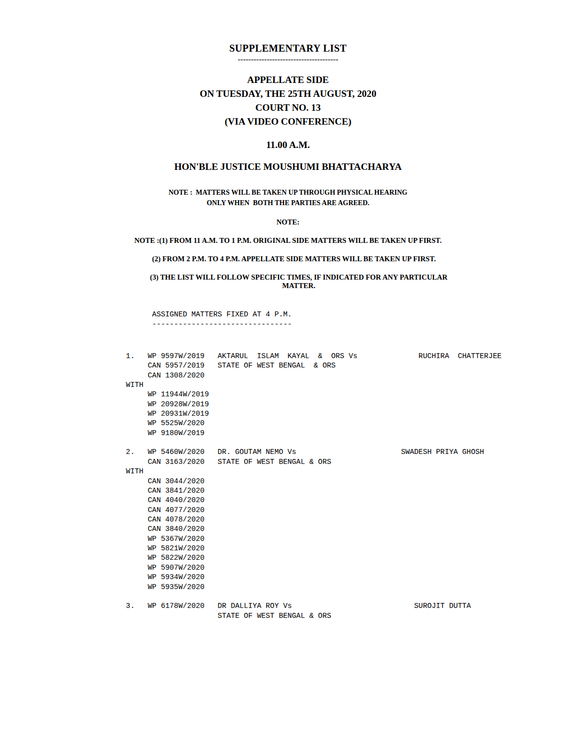SUPPLEMENTARY LIST
--------------------------------------
APPELLATE SIDE
ON TUESDAY, THE 25TH AUGUST, 2020
COURT NO. 13
(VIA VIDEO CONFERENCE)
11.00 A.M.
HON'BLE JUSTICE MOUSHUMI BHATTACHARYA
NOTE : MATTERS WILL BE TAKEN UP THROUGH PHYSICAL HEARING
ONLY WHEN BOTH THE PARTIES ARE AGREED.
NOTE:
NOTE :(1) FROM 11 A.M. TO 1 P.M. ORIGINAL SIDE MATTERS WILL BE TAKEN UP FIRST.
(2) FROM 2 P.M. TO 4 P.M. APPELLATE SIDE MATTERS WILL BE TAKEN UP FIRST.
(3) THE LIST WILL FOLLOW SPECIFIC TIMES, IF INDICATED FOR ANY PARTICULAR MATTER.
ASSIGNED MATTERS FIXED AT 4 P.M. --------------------------------
1. WP 9597W/2019 AKTARUL ISLAM KAYAL & ORS Vs RUCHIRA CHATTERJEE CAN 5957/2019 STATE OF WEST BENGAL & ORS CAN 1308/2020 WITH WP 11944W/2019 WP 20928W/2019 WP 20931W/2019 WP 5525W/2020 WP 9180W/2019 2. WP 5460W/2020 DR. GOUTAM NEMO Vs SWADESH PRIYA GHOSH CAN 3163/2020 STATE OF WEST BENGAL & ORS WITH CAN 3044/2020 CAN 3841/2020 CAN 4040/2020 CAN 4077/2020 CAN 4078/2020 CAN 3840/2020 WP 5367W/2020 WP 5821W/2020 WP 5822W/2020 WP 5907W/2020 WP 5934W/2020 WP 5935W/2020 3. WP 6178W/2020 DR DALLIYA ROY Vs SUROJIT DUTTA STATE OF WEST BENGAL & ORS